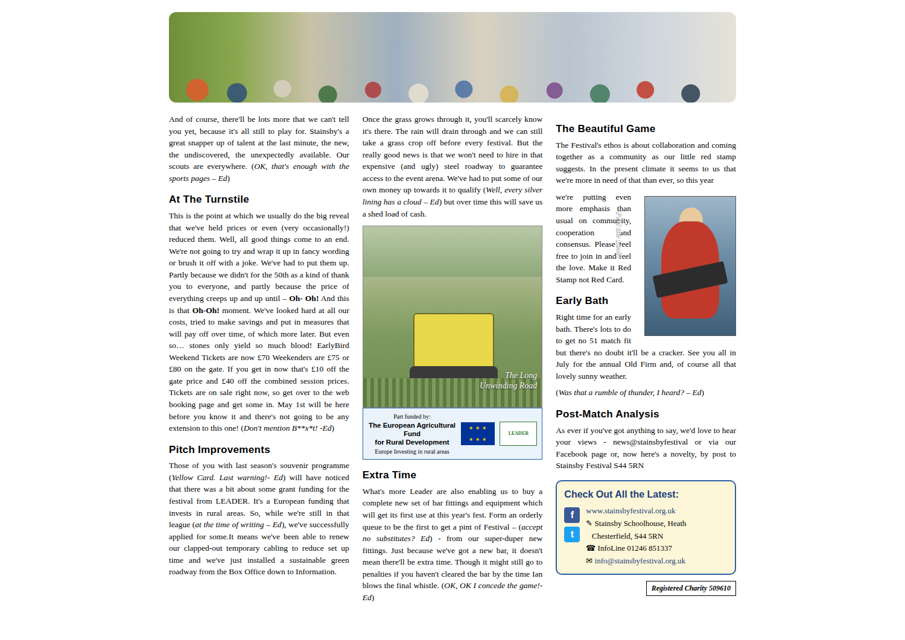And of course, there'll be lots more that we can't tell you yet, because it's all still to play for. Stainsby's a great snapper up of talent at the last minute, the new, the undiscovered, the unexpectedly available. Our scouts are everywhere. (OK, that's enough with the sports pages – Ed)
At The Turnstile
This is the point at which we usually do the big reveal that we've held prices or even (very occasionally!) reduced them. Well, all good things come to an end. We're not going to try and wrap it up in fancy wording or brush it off with a joke. We've had to put them up. Partly because we didn't for the 50th as a kind of thank you to everyone, and partly because the price of everything creeps up and up until – Oh- Oh! And this is that Oh-Oh! moment. We've looked hard at all our costs, tried to make savings and put in measures that will pay off over time, of which more later. But even so… stones only yield so much blood! EarlyBird Weekend Tickets are now £70 Weekenders are £75 or £80 on the gate. If you get in now that's £10 off the gate price and £40 off the combined session prices. Tickets are on sale right now, so get over to the web booking page and get some in. May 1st will be here before you know it and there's not going to be any extension to this one! (Don't mention B**x*t! -Ed)
Pitch Improvements
Those of you with last season's souvenir programme (Yellow Card. Last warning!- Ed) will have noticed that there was a bit about some grant funding for the festival from LEADER. It's a European funding that invests in rural areas. So, while we're still in that league (at the time of writing – Ed), we've successfully applied for some.It means we've been able to renew our clapped-out temporary cabling to reduce set up time and we've just installed a sustainable green roadway from the Box Office down to Information.
Once the grass grows through it, you'll scarcely know it's there. The rain will drain through and we can still take a grass crop off before every festival. But the really good news is that we won't need to hire in that expensive (and ugly) steel roadway to guarantee access to the event arena. We've had to put some of our own money up towards it to qualify (Well, every silver lining has a cloud – Ed) but over time this will save us a shed load of cash.
The Long
Unwinding Road
Part funded by:
The European Agricultural Fund
for Rural Development
Europe Investing in rural areas
LEADER
Extra Time
What's more Leader are also enabling us to buy a complete new set of bar fittings and equipment which will get its first use at this year's fest. Form an orderly queue to be the first to get a pint of Festival – (accept no substitutes? Ed) - from our super-duper new fittings. Just because we've got a new bar, it doesn't mean there'll be extra time. Though it might still go to penalties if you haven't cleared the bar by the time Ian blows the final whistle. (OK, OK I concede the game!- Ed)
The Beautiful Game
The Festival's ethos is about collaboration and coming together as a community as our little red stamp suggests. In the present climate it seems to us that we're more in need of that than ever, so this year
Feel the Love!
we're putting even more emphasis than usual on community, cooperation and consensus. Please feel free to join in and feel the love. Make it Red Stamp not Red Card.
Early Bath
Right time for an early bath. There's lots to do to get no 51 match fit but there's no doubt it'll be a cracker. See you all in July for the annual Old Firm and, of course all that lovely sunny weather.
(Was that a rumble of thunder, I heard? – Ed)
Post-Match Analysis
As ever if you've got anything to say, we'd love to hear your views - news@stainsbyfestival or via our Facebook page or, now here's a novelty, by post to Stainsby Festival S44 5RN
Check Out All the Latest:
f
t
www.stainsbyfestival.org.uk
✎ Stainsby Schoolhouse, Heath
Chesterfield, S44 5RN
☎ InfoLine 01246 851337
✉ info@stainsbyfestival.org.uk
Registered Charity 509610